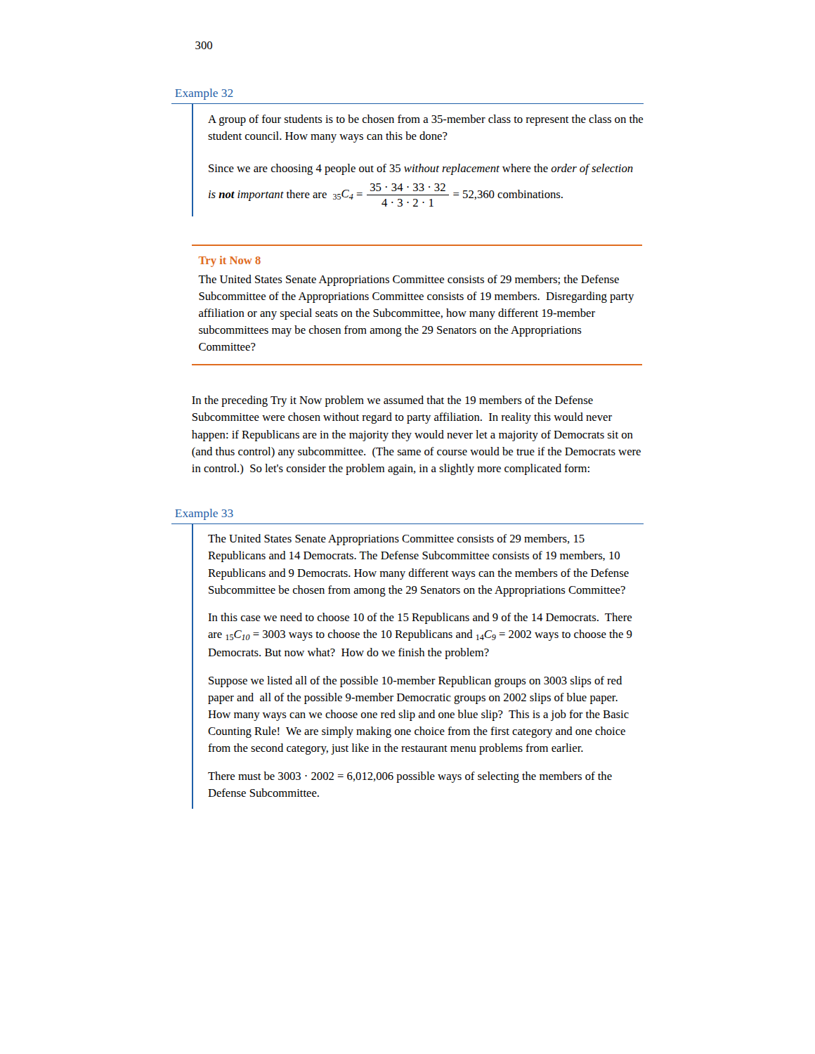300
Example 32
A group of four students is to be chosen from a 35-member class to represent the class on the student council. How many ways can this be done?
Since we are choosing 4 people out of 35 without replacement where the order of selection is not important there are 35 C4 = 35 · 34 · 33 · 32 4 · 3 · 2 · 1 = 52,360 combinations.
Try it Now 8
The United States Senate Appropriations Committee consists of 29 members; the Defense Subcommittee of the Appropriations Committee consists of 19 members. Disregarding party affiliation or any special seats on the Subcommittee, how many different 19-member subcommittees may be chosen from among the 29 Senators on the Appropriations Committee?
In the preceding Try it Now problem we assumed that the 19 members of the Defense Subcommittee were chosen without regard to party affiliation. In reality this would never happen: if Republicans are in the majority they would never let a majority of Democrats sit on (and thus control) any subcommittee. (The same of course would be true if the Democrats were in control.) So let's consider the problem again, in a slightly more complicated form:
Example 33
The United States Senate Appropriations Committee consists of 29 members, 15 Republicans and 14 Democrats. The Defense Subcommittee consists of 19 members, 10 Republicans and 9 Democrats. How many different ways can the members of the Defense Subcommittee be chosen from among the 29 Senators on the Appropriations Committee?
In this case we need to choose 10 of the 15 Republicans and 9 of the 14 Democrats. There are 15 C10 = 3003 ways to choose the 10 Republicans and 14 C9 = 2002 ways to choose the 9 Democrats. But now what? How do we finish the problem?
Suppose we listed all of the possible 10-member Republican groups on 3003 slips of red paper and all of the possible 9-member Democratic groups on 2002 slips of blue paper. How many ways can we choose one red slip and one blue slip? This is a job for the Basic Counting Rule! We are simply making one choice from the first category and one choice from the second category, just like in the restaurant menu problems from earlier.
There must be 3003 · 2002 = 6,012,006 possible ways of selecting the members of the Defense Subcommittee.